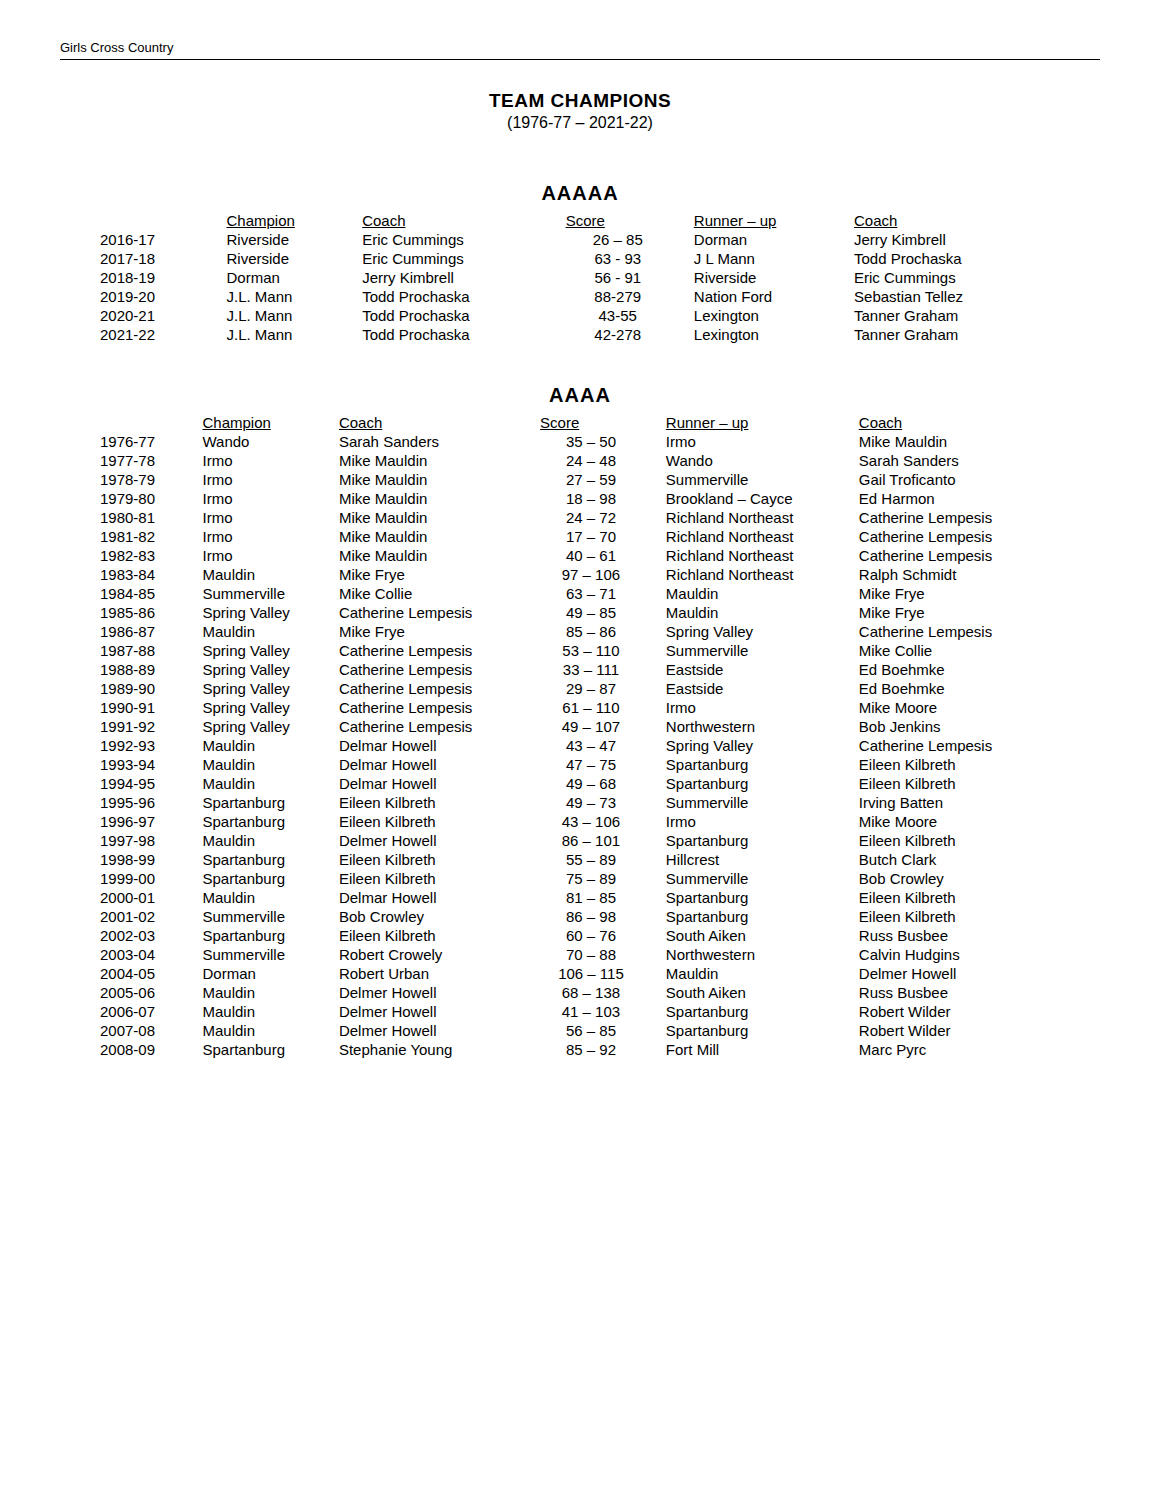Girls Cross Country
TEAM CHAMPIONS
(1976-77 – 2021-22)
AAAAA
| | Champion | Coach | Score | Runner – up | Coach |
| --- | --- | --- | --- | --- | --- |
| 2016-17 | Riverside | Eric Cummings | 26 – 85 | Dorman | Jerry Kimbrell |
| 2017-18 | Riverside | Eric Cummings | 63 - 93 | J L Mann | Todd Prochaska |
| 2018-19 | Dorman | Jerry Kimbrell | 56 - 91 | Riverside | Eric Cummings |
| 2019-20 | J.L. Mann | Todd Prochaska | 88-279 | Nation Ford | Sebastian Tellez |
| 2020-21 | J.L. Mann | Todd Prochaska | 43-55 | Lexington | Tanner Graham |
| 2021-22 | J.L. Mann | Todd Prochaska | 42-278 | Lexington | Tanner Graham |
AAAA
| | Champion | Coach | Score | Runner – up | Coach |
| --- | --- | --- | --- | --- | --- |
| 1976-77 | Wando | Sarah Sanders | 35 – 50 | Irmo | Mike Mauldin |
| 1977-78 | Irmo | Mike Mauldin | 24 – 48 | Wando | Sarah Sanders |
| 1978-79 | Irmo | Mike Mauldin | 27 – 59 | Summerville | Gail Troficanto |
| 1979-80 | Irmo | Mike Mauldin | 18 – 98 | Brookland – Cayce | Ed Harmon |
| 1980-81 | Irmo | Mike Mauldin | 24 – 72 | Richland Northeast | Catherine Lempesis |
| 1981-82 | Irmo | Mike Mauldin | 17 – 70 | Richland Northeast | Catherine Lempesis |
| 1982-83 | Irmo | Mike Mauldin | 40 – 61 | Richland Northeast | Catherine Lempesis |
| 1983-84 | Mauldin | Mike Frye | 97 – 106 | Richland Northeast | Ralph Schmidt |
| 1984-85 | Summerville | Mike Collie | 63 – 71 | Mauldin | Mike Frye |
| 1985-86 | Spring Valley | Catherine Lempesis | 49 – 85 | Mauldin | Mike Frye |
| 1986-87 | Mauldin | Mike Frye | 85 – 86 | Spring Valley | Catherine Lempesis |
| 1987-88 | Spring Valley | Catherine Lempesis | 53 – 110 | Summerville | Mike Collie |
| 1988-89 | Spring Valley | Catherine Lempesis | 33 – 111 | Eastside | Ed Boehmke |
| 1989-90 | Spring Valley | Catherine Lempesis | 29 – 87 | Eastside | Ed Boehmke |
| 1990-91 | Spring Valley | Catherine Lempesis | 61 – 110 | Irmo | Mike Moore |
| 1991-92 | Spring Valley | Catherine Lempesis | 49 – 107 | Northwestern | Bob Jenkins |
| 1992-93 | Mauldin | Delmar Howell | 43 – 47 | Spring Valley | Catherine Lempesis |
| 1993-94 | Mauldin | Delmar Howell | 47 – 75 | Spartanburg | Eileen Kilbreth |
| 1994-95 | Mauldin | Delmar Howell | 49 – 68 | Spartanburg | Eileen Kilbreth |
| 1995-96 | Spartanburg | Eileen Kilbreth | 49 – 73 | Summerville | Irving Batten |
| 1996-97 | Spartanburg | Eileen Kilbreth | 43 – 106 | Irmo | Mike Moore |
| 1997-98 | Mauldin | Delmer Howell | 86 – 101 | Spartanburg | Eileen Kilbreth |
| 1998-99 | Spartanburg | Eileen Kilbreth | 55 – 89 | Hillcrest | Butch Clark |
| 1999-00 | Spartanburg | Eileen Kilbreth | 75 – 89 | Summerville | Bob Crowley |
| 2000-01 | Mauldin | Delmar Howell | 81 – 85 | Spartanburg | Eileen Kilbreth |
| 2001-02 | Summerville | Bob Crowley | 86 – 98 | Spartanburg | Eileen Kilbreth |
| 2002-03 | Spartanburg | Eileen Kilbreth | 60 – 76 | South Aiken | Russ Busbee |
| 2003-04 | Summerville | Robert Crowely | 70 – 88 | Northwestern | Calvin Hudgins |
| 2004-05 | Dorman | Robert Urban | 106 – 115 | Mauldin | Delmer Howell |
| 2005-06 | Mauldin | Delmer Howell | 68 – 138 | South Aiken | Russ Busbee |
| 2006-07 | Mauldin | Delmer Howell | 41 – 103 | Spartanburg | Robert Wilder |
| 2007-08 | Mauldin | Delmer Howell | 56 – 85 | Spartanburg | Robert Wilder |
| 2008-09 | Spartanburg | Stephanie Young | 85 – 92 | Fort Mill | Marc Pyrc |